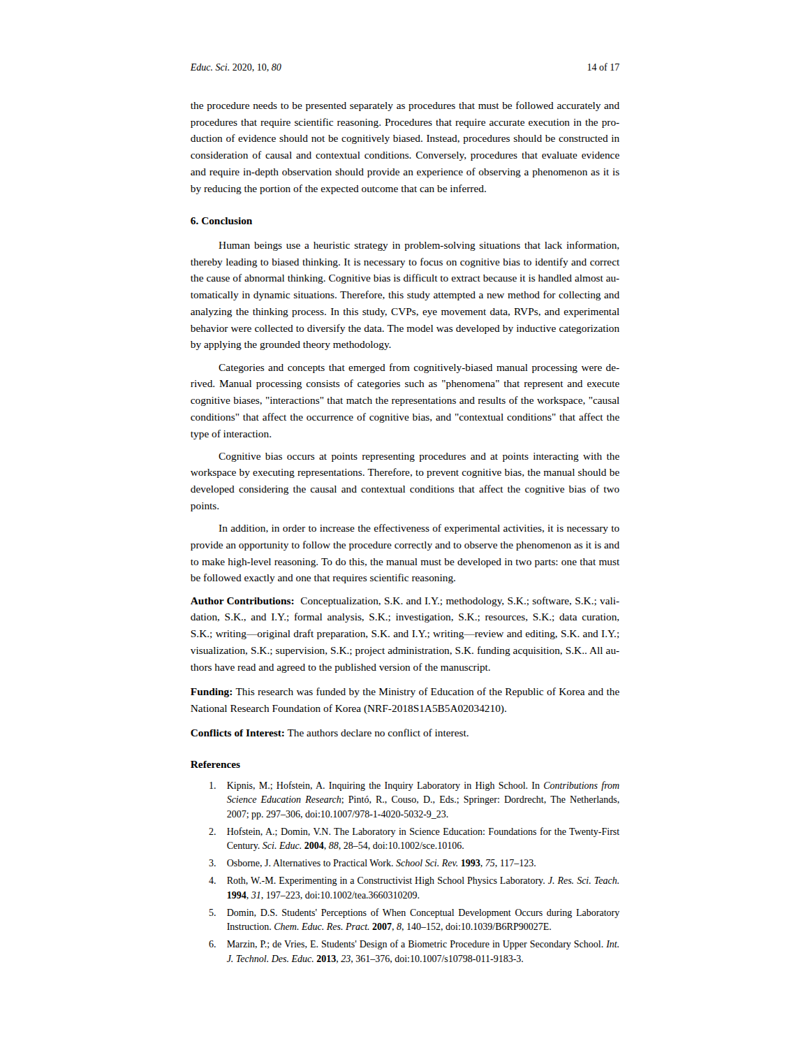Educ. Sci. 2020, 10, 80 14 of 17
the procedure needs to be presented separately as procedures that must be followed accurately and procedures that require scientific reasoning. Procedures that require accurate execution in the production of evidence should not be cognitively biased. Instead, procedures should be constructed in consideration of causal and contextual conditions. Conversely, procedures that evaluate evidence and require in-depth observation should provide an experience of observing a phenomenon as it is by reducing the portion of the expected outcome that can be inferred.
6. Conclusion
Human beings use a heuristic strategy in problem-solving situations that lack information, thereby leading to biased thinking. It is necessary to focus on cognitive bias to identify and correct the cause of abnormal thinking. Cognitive bias is difficult to extract because it is handled almost automatically in dynamic situations. Therefore, this study attempted a new method for collecting and analyzing the thinking process. In this study, CVPs, eye movement data, RVPs, and experimental behavior were collected to diversify the data. The model was developed by inductive categorization by applying the grounded theory methodology.
Categories and concepts that emerged from cognitively-biased manual processing were derived. Manual processing consists of categories such as "phenomena" that represent and execute cognitive biases, "interactions" that match the representations and results of the workspace, "causal conditions" that affect the occurrence of cognitive bias, and "contextual conditions" that affect the type of interaction.
Cognitive bias occurs at points representing procedures and at points interacting with the workspace by executing representations. Therefore, to prevent cognitive bias, the manual should be developed considering the causal and contextual conditions that affect the cognitive bias of two points.
In addition, in order to increase the effectiveness of experimental activities, it is necessary to provide an opportunity to follow the procedure correctly and to observe the phenomenon as it is and to make high-level reasoning. To do this, the manual must be developed in two parts: one that must be followed exactly and one that requires scientific reasoning.
Author Contributions: Conceptualization, S.K. and I.Y.; methodology, S.K.; software, S.K.; validation, S.K., and I.Y.; formal analysis, S.K.; investigation, S.K.; resources, S.K.; data curation, S.K.; writing—original draft preparation, S.K. and I.Y.; writing—review and editing, S.K. and I.Y.; visualization, S.K.; supervision, S.K.; project administration, S.K. funding acquisition, S.K.. All authors have read and agreed to the published version of the manuscript.
Funding: This research was funded by the Ministry of Education of the Republic of Korea and the National Research Foundation of Korea (NRF-2018S1A5B5A02034210).
Conflicts of Interest: The authors declare no conflict of interest.
References
Kipnis, M.; Hofstein, A. Inquiring the Inquiry Laboratory in High School. In Contributions from Science Education Research; Pintó, R., Couso, D., Eds.; Springer: Dordrecht, The Netherlands, 2007; pp. 297–306, doi:10.1007/978-1-4020-5032-9_23.
Hofstein, A.; Domin, V.N. The Laboratory in Science Education: Foundations for the Twenty-First Century. Sci. Educ. 2004, 88, 28–54, doi:10.1002/sce.10106.
Osborne, J. Alternatives to Practical Work. School Sci. Rev. 1993, 75, 117–123.
Roth, W.-M. Experimenting in a Constructivist High School Physics Laboratory. J. Res. Sci. Teach. 1994, 31, 197–223, doi:10.1002/tea.3660310209.
Domin, D.S. Students' Perceptions of When Conceptual Development Occurs during Laboratory Instruction. Chem. Educ. Res. Pract. 2007, 8, 140–152, doi:10.1039/B6RP90027E.
Marzin, P.; de Vries, E. Students' Design of a Biometric Procedure in Upper Secondary School. Int. J. Technol. Des. Educ. 2013, 23, 361–376, doi:10.1007/s10798-011-9183-3.